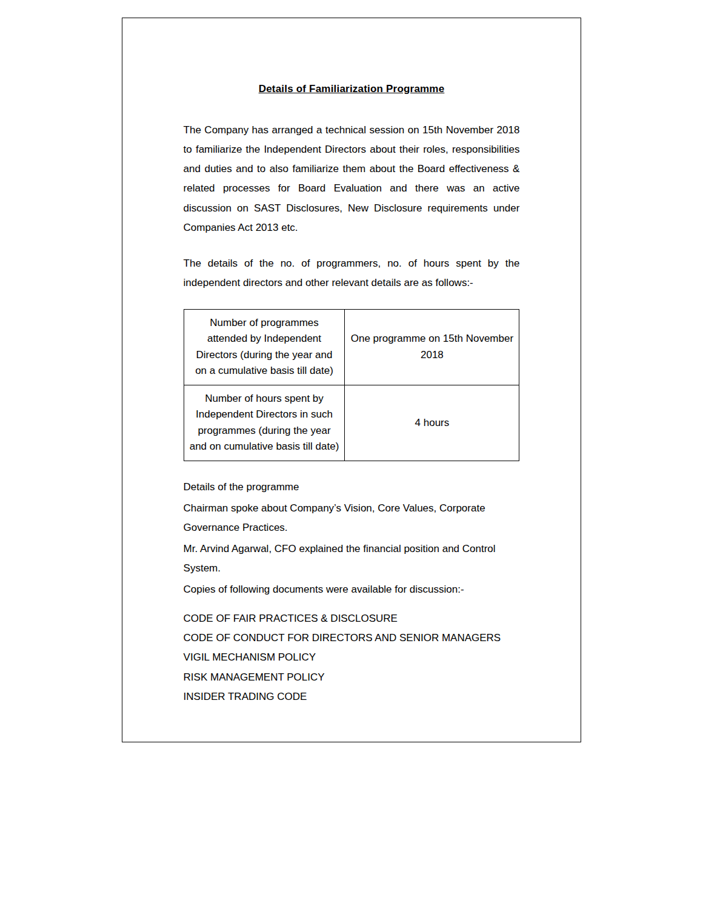Details of Familiarization Programme
The Company has arranged a technical session on 15th November 2018 to familiarize the Independent Directors about their roles, responsibilities and duties and to also familiarize them about the Board effectiveness & related processes for Board Evaluation and there was an active discussion on SAST Disclosures, New Disclosure requirements under Companies Act 2013 etc.
The details of the no. of programmers, no. of hours spent by the independent directors and other relevant details are as follows:-
| Number of programmes attended by Independent Directors (during the year and on a cumulative basis till date) | One programme on 15th November 2018 |
| Number of hours spent by Independent Directors in such programmes (during the year and on cumulative basis till date) | 4 hours |
Details of the programme
Chairman spoke about Company’s Vision, Core Values, Corporate Governance Practices.
Mr. Arvind Agarwal, CFO explained the financial position and Control System.
Copies of following documents were available for discussion:-
CODE OF FAIR PRACTICES & DISCLOSURE
CODE OF CONDUCT FOR DIRECTORS AND SENIOR MANAGERS
VIGIL MECHANISM POLICY
RISK MANAGEMENT POLICY
INSIDER TRADING CODE